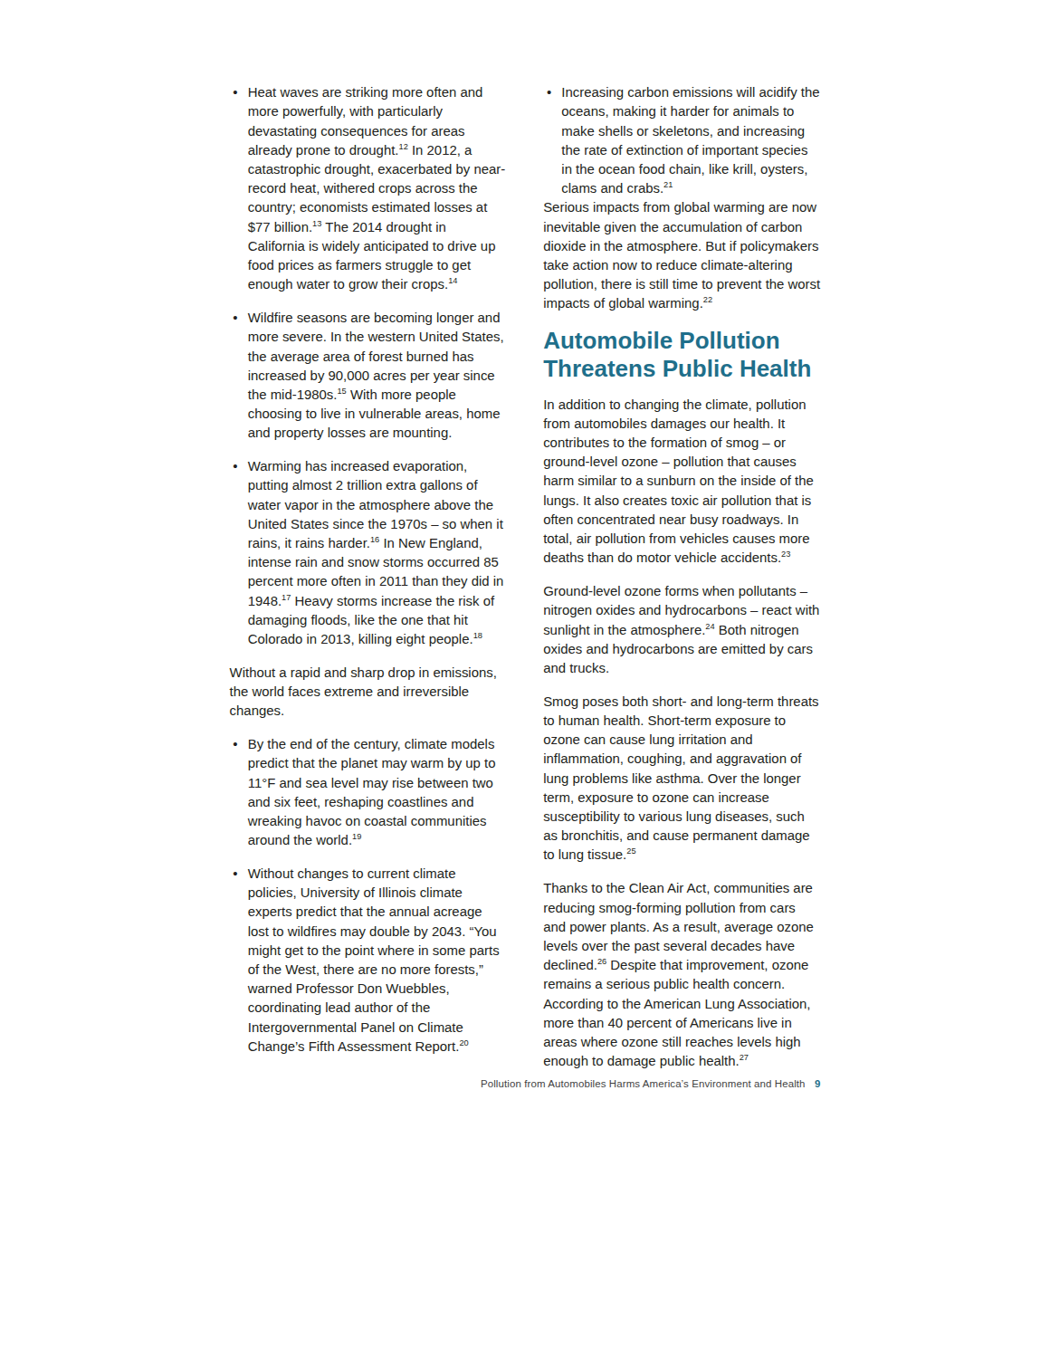Heat waves are striking more often and more powerfully, with particularly devastating consequences for areas already prone to drought.12 In 2012, a catastrophic drought, exacerbated by near-record heat, withered crops across the country; economists estimated losses at $77 billion.13 The 2014 drought in California is widely anticipated to drive up food prices as farmers struggle to get enough water to grow their crops.14
Wildfire seasons are becoming longer and more severe. In the western United States, the average area of forest burned has increased by 90,000 acres per year since the mid-1980s.15 With more people choosing to live in vulnerable areas, home and property losses are mounting.
Warming has increased evaporation, putting almost 2 trillion extra gallons of water vapor in the atmosphere above the United States since the 1970s – so when it rains, it rains harder.16 In New England, intense rain and snow storms occurred 85 percent more often in 2011 than they did in 1948.17 Heavy storms increase the risk of damaging floods, like the one that hit Colorado in 2013, killing eight people.18
Without a rapid and sharp drop in emissions, the world faces extreme and irreversible changes.
By the end of the century, climate models predict that the planet may warm by up to 11°F and sea level may rise between two and six feet, reshaping coastlines and wreaking havoc on coastal communities around the world.19
Without changes to current climate policies, University of Illinois climate experts predict that the annual acreage lost to wildfires may double by 2043. “You might get to the point where in some parts of the West, there are no more forests,” warned Professor Don Wuebbles, coordinating lead author of the Intergovernmental Panel on Climate Change’s Fifth Assessment Report.20
Increasing carbon emissions will acidify the oceans, making it harder for animals to make shells or skeletons, and increasing the rate of extinction of important species in the ocean food chain, like krill, oysters, clams and crabs.21
Serious impacts from global warming are now inevitable given the accumulation of carbon dioxide in the atmosphere. But if policymakers take action now to reduce climate-altering pollution, there is still time to prevent the worst impacts of global warming.22
Automobile Pollution Threatens Public Health
In addition to changing the climate, pollution from automobiles damages our health. It contributes to the formation of smog – or ground-level ozone – pollution that causes harm similar to a sunburn on the inside of the lungs. It also creates toxic air pollution that is often concentrated near busy roadways. In total, air pollution from vehicles causes more deaths than do motor vehicle accidents.23
Ground-level ozone forms when pollutants – nitrogen oxides and hydrocarbons – react with sunlight in the atmosphere.24 Both nitrogen oxides and hydrocarbons are emitted by cars and trucks.
Smog poses both short- and long-term threats to human health. Short-term exposure to ozone can cause lung irritation and inflammation, coughing, and aggravation of lung problems like asthma. Over the longer term, exposure to ozone can increase susceptibility to various lung diseases, such as bronchitis, and cause permanent damage to lung tissue.25
Thanks to the Clean Air Act, communities are reducing smog-forming pollution from cars and power plants. As a result, average ozone levels over the past several decades have declined.26 Despite that improvement, ozone remains a serious public health concern. According to the American Lung Association, more than 40 percent of Americans live in areas where ozone still reaches levels high enough to damage public health.27
Pollution from Automobiles Harms America’s Environment and Health9